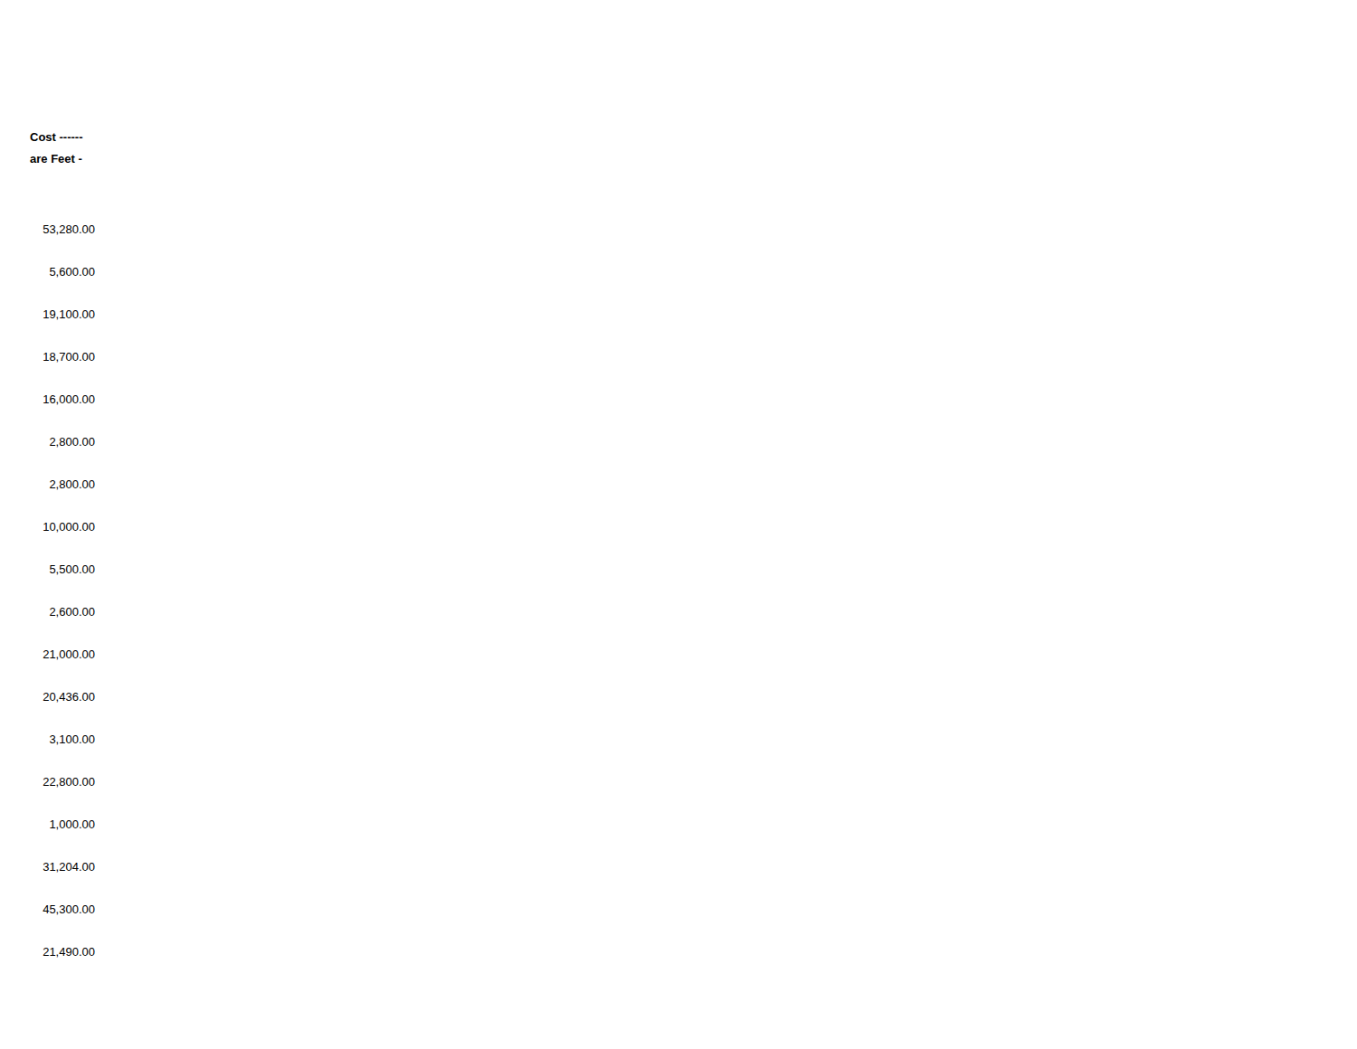Cost ------
are Feet -
| 53,280.00 |
| 5,600.00 |
| 19,100.00 |
| 18,700.00 |
| 16,000.00 |
| 2,800.00 |
| 2,800.00 |
| 10,000.00 |
| 5,500.00 |
| 2,600.00 |
| 21,000.00 |
| 20,436.00 |
| 3,100.00 |
| 22,800.00 |
| 1,000.00 |
| 31,204.00 |
| 45,300.00 |
| 21,490.00 |